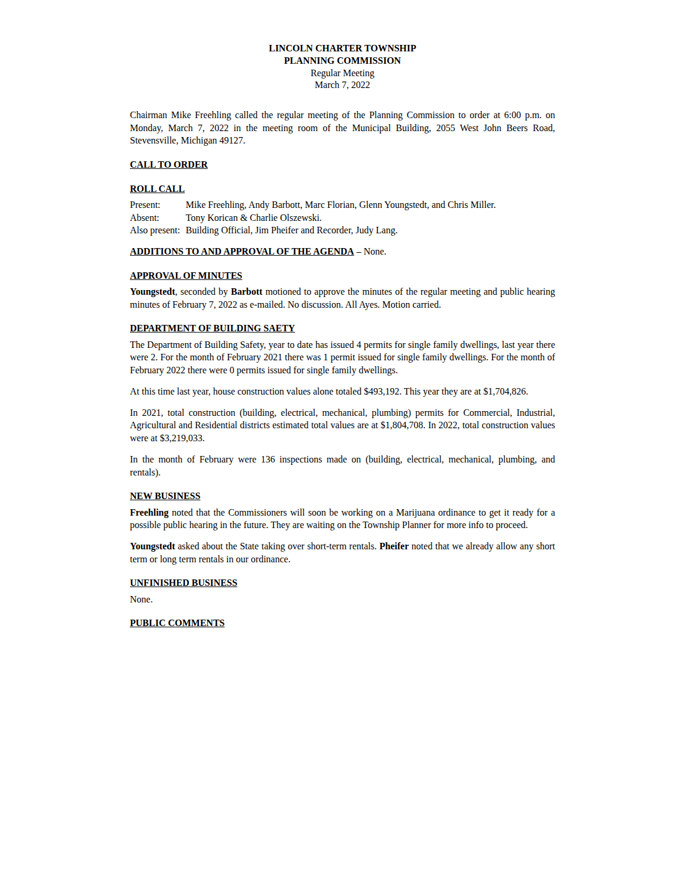Lincoln Charter Township
Planning Commission
Regular Meeting
March 7, 2022
Chairman Mike Freehling called the regular meeting of the Planning Commission to order at 6:00 p.m. on Monday, March 7, 2022 in the meeting room of the Municipal Building, 2055 West John Beers Road, Stevensville, Michigan 49127.
Call to Order
Roll Call
Present:
Mike Freehling, Andy Barbott, Marc Florian, Glenn Youngstedt, and Chris Miller.
Absent:
Tony Korican & Charlie Olszewski.
Also present:
Building Official, Jim Pheifer and Recorder, Judy Lang.
Additions to and Approval of the Agenda – None.
Approval of Minutes
Youngstedt, seconded by Barbott motioned to approve the minutes of the regular meeting and public hearing minutes of February 7, 2022 as e-mailed. No discussion. All Ayes. Motion carried.
Department of Building Saety
The Department of Building Safety, year to date has issued 4 permits for single family dwellings, last year there were 2. For the month of February 2021 there was 1 permit issued for single family dwellings. For the month of February 2022 there were 0 permits issued for single family dwellings.
At this time last year, house construction values alone totaled $493,192. This year they are at $1,704,826.
In 2021, total construction (building, electrical, mechanical, plumbing) permits for Commercial, Industrial, Agricultural and Residential districts estimated total values are at $1,804,708. In 2022, total construction values were at $3,219,033.
In the month of February were 136 inspections made on (building, electrical, mechanical, plumbing, and rentals).
New Business
Freehling noted that the Commissioners will soon be working on a Marijuana ordinance to get it ready for a possible public hearing in the future. They are waiting on the Township Planner for more info to proceed.
Youngstedt asked about the State taking over short-term rentals. Pheifer noted that we already allow any short term or long term rentals in our ordinance.
Unfinished Business
None.
Public Comments